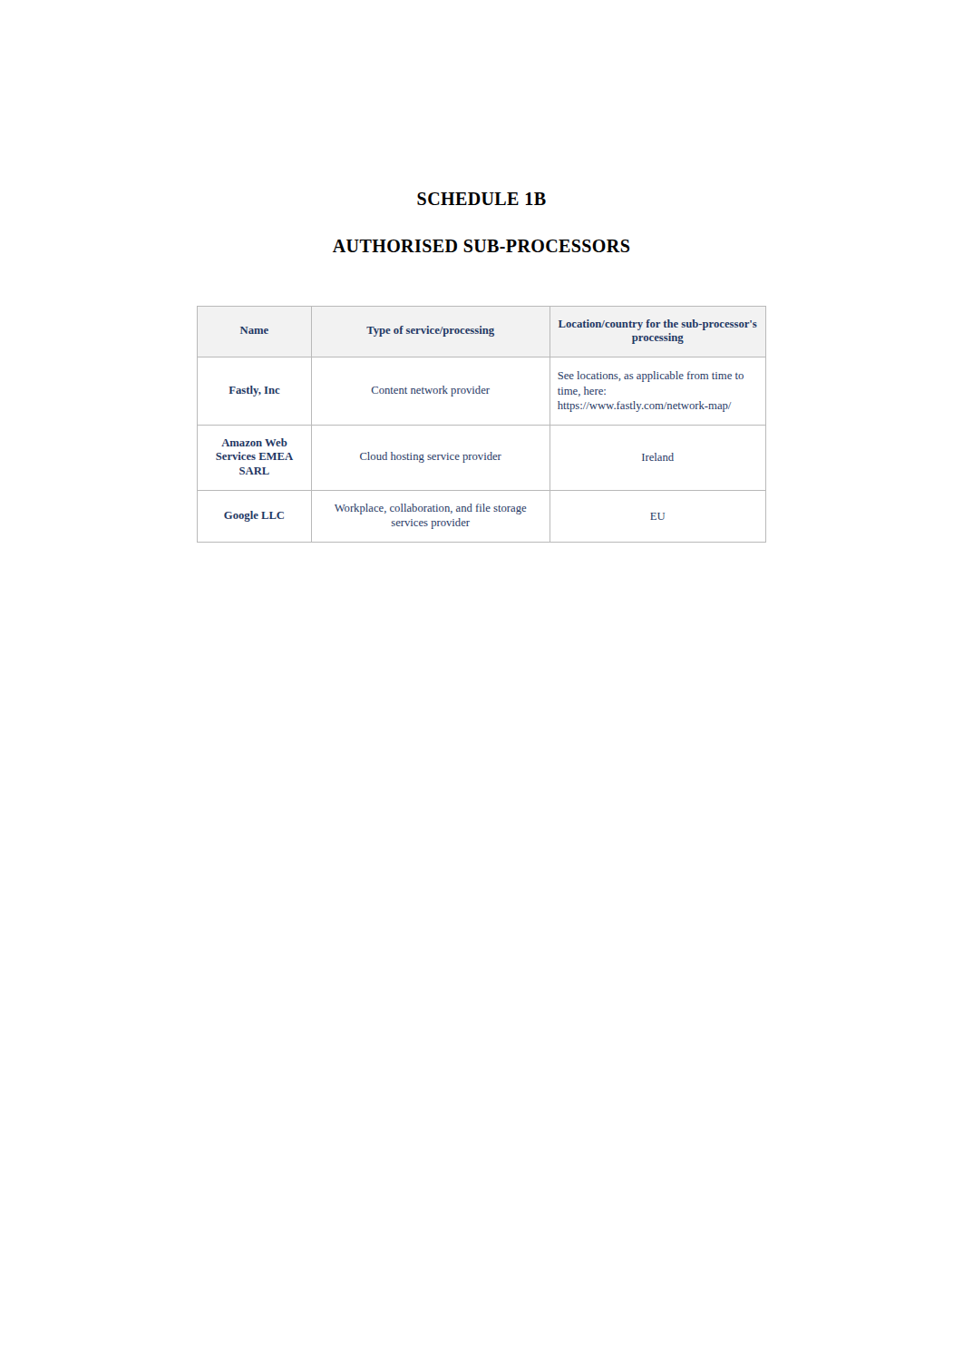SCHEDULE 1B
AUTHORISED SUB-PROCESSORS
| Name | Type of service/processing | Location/country for the sub-processor's processing |
| --- | --- | --- |
| Fastly, Inc | Content network provider | See locations, as applicable from time to time, here: https://www.fastly.com/network-map/ |
| Amazon Web Services EMEA SARL | Cloud hosting service provider | Ireland |
| Google LLC | Workplace, collaboration, and file storage services provider | EU |